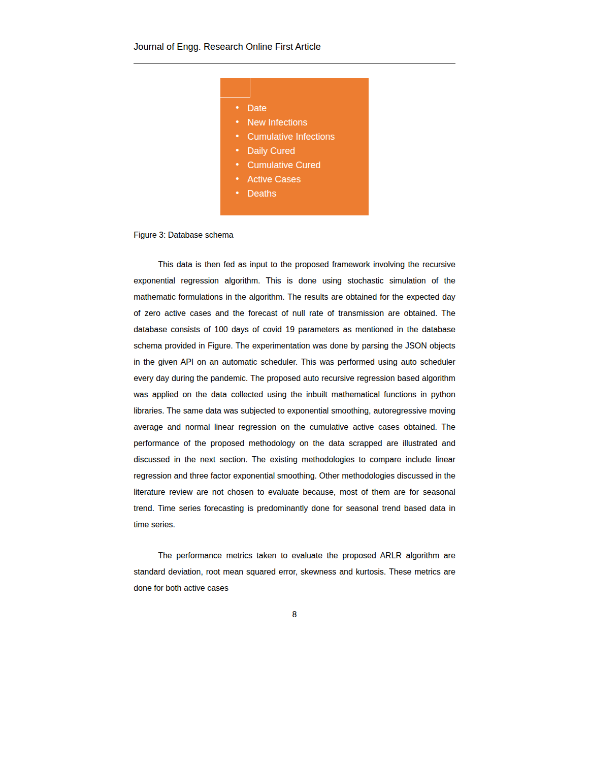Journal of Engg. Research Online First Article
Database Schema
Date
New Infections
Cumulative Infections
Daily Cured
Cumulative Cured
Active Cases
Deaths
Figure 3: Database schema
This data is then fed as input to the proposed framework involving the recursive exponential regression algorithm. This is done using stochastic simulation of the mathematic formulations in the algorithm. The results are obtained for the expected day of zero active cases and the forecast of null rate of transmission are obtained. The database consists of 100 days of covid 19 parameters as mentioned in the database schema provided in Figure. The experimentation was done by parsing the JSON objects in the given API on an automatic scheduler. This was performed using auto scheduler every day during the pandemic. The proposed auto recursive regression based algorithm was applied on the data collected using the inbuilt mathematical functions in python libraries. The same data was subjected to exponential smoothing, autoregressive moving average and normal linear regression on the cumulative active cases obtained. The performance of the proposed methodology on the data scrapped are illustrated and discussed in the next section. The existing methodologies to compare include linear regression and three factor exponential smoothing. Other methodologies discussed in the literature review are not chosen to evaluate because, most of them are for seasonal trend. Time series forecasting is predominantly done for seasonal trend based data in time series.
The performance metrics taken to evaluate the proposed ARLR algorithm are standard deviation, root mean squared error, skewness and kurtosis. These metrics are done for both active cases
8